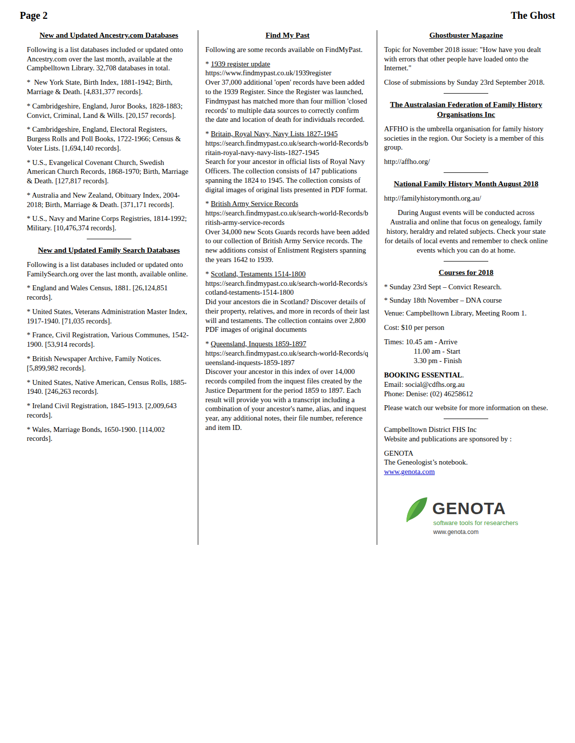Page 2
The Ghost
New and Updated Ancestry.com Databases
Following is a list databases included or updated onto Ancestry.com over the last month, available at the Campbelltown Library. 32,708 databases in total.
* New York State, Birth Index, 1881-1942; Birth, Marriage & Death. [4,831,377 records].
* Cambridgeshire, England, Juror Books, 1828-1883; Convict, Criminal, Land & Wills. [20,157 records].
* Cambridgeshire, England, Electoral Registers, Burgess Rolls and Poll Books, 1722-1966; Census & Voter Lists. [1,694,140 records].
* U.S., Evangelical Covenant Church, Swedish American Church Records, 1868-1970; Birth, Marriage & Death. [127,817 records].
* Australia and New Zealand, Obituary Index, 2004-2018; Birth, Marriage & Death. [371,171 records].
* U.S., Navy and Marine Corps Registries, 1814-1992; Military. [10,476,374 records].
New and Updated Family Search Databases
Following is a list databases included or updated onto FamilySearch.org over the last month, available online.
* England and Wales Census, 1881. [26,124,851 records].
* United States, Veterans Administration Master Index, 1917-1940. [71,035 records].
* France, Civil Registration, Various Communes, 1542-1900. [53,914 records].
* British Newspaper Archive, Family Notices. [5,899,982 records].
* United States, Native American, Census Rolls, 1885-1940. [246,263 records].
* Ireland Civil Registration, 1845-1913. [2,009,643 records].
* Wales, Marriage Bonds, 1650-1900. [114,002 records].
Find My Past
Following are some records available on FindMyPast.
* 1939 register update
https://www.findmypast.co.uk/1939register
Over 37,000 additional 'open' records have been added to the 1939 Register. Since the Register was launched, Findmypast has matched more than four million 'closed records' to multiple data sources to correctly confirm the date and location of death for individuals recorded.
* Britain, Royal Navy, Navy Lists 1827-1945
https://search.findmypast.co.uk/search-world-Records/britain-royal-navy-navy-lists-1827-1945
Search for your ancestor in official lists of Royal Navy Officers. The collection consists of 147 publications spanning the 1824 to 1945. The collection consists of digital images of original lists presented in PDF format.
* British Army Service Records
https://search.findmypast.co.uk/search-world-Records/british-army-service-records
Over 34,000 new Scots Guards records have been added to our collection of British Army Service records. The new additions consist of Enlistment Registers spanning the years 1642 to 1939.
* Scotland, Testaments 1514-1800
https://search.findmypast.co.uk/search-world-Records/scotland-testaments-1514-1800
Did your ancestors die in Scotland? Discover details of their property, relatives, and more in records of their last will and testaments. The collection contains over 2,800 PDF images of original documents
* Queensland, Inquests 1859-1897
https://search.findmypast.co.uk/search-world-Records/queensland-inquests-1859-1897
Discover your ancestor in this index of over 14,000 records compiled from the inquest files created by the Justice Department for the period 1859 to 1897. Each result will provide you with a transcript including a combination of your ancestor's name, alias, and inquest year, any additional notes, their file number, reference and item ID.
Ghostbuster Magazine
Topic for November 2018 issue: "How have you dealt with errors that other people have loaded onto the Internet."
Close of submissions by Sunday 23rd September 2018.
The Australasian Federation of Family History Organisations Inc
AFFHO is the umbrella organisation for family history societies in the region. Our Society is a member of this group.
http://affho.org/
National Family History Month August 2018
http://familyhistorymonth.org.au/
During August events will be conducted across Australia and online that focus on genealogy, family history, heraldry and related subjects. Check your state for details of local events and remember to check online events which you can do at home.
Courses for 2018
* Sunday 23rd Sept – Convict Research.
* Sunday 18th November – DNA course
Venue: Campbelltown Library, Meeting Room 1.
Cost: $10 per person
Times: 10.45 am - Arrive 11.00 am - Start 3.30 pm - Finish
BOOKING ESSENTIAL.
Email: social@cdfhs.org.au
Phone: Denise: (02) 46258612
Please watch our website for more information on these.
Campbelltown District FHS Inc
Website and publications are sponsored by :
GENOTA
The Geneologist’s notebook.
www.genota.com
GENOTA software tools for researchers www.genota.com